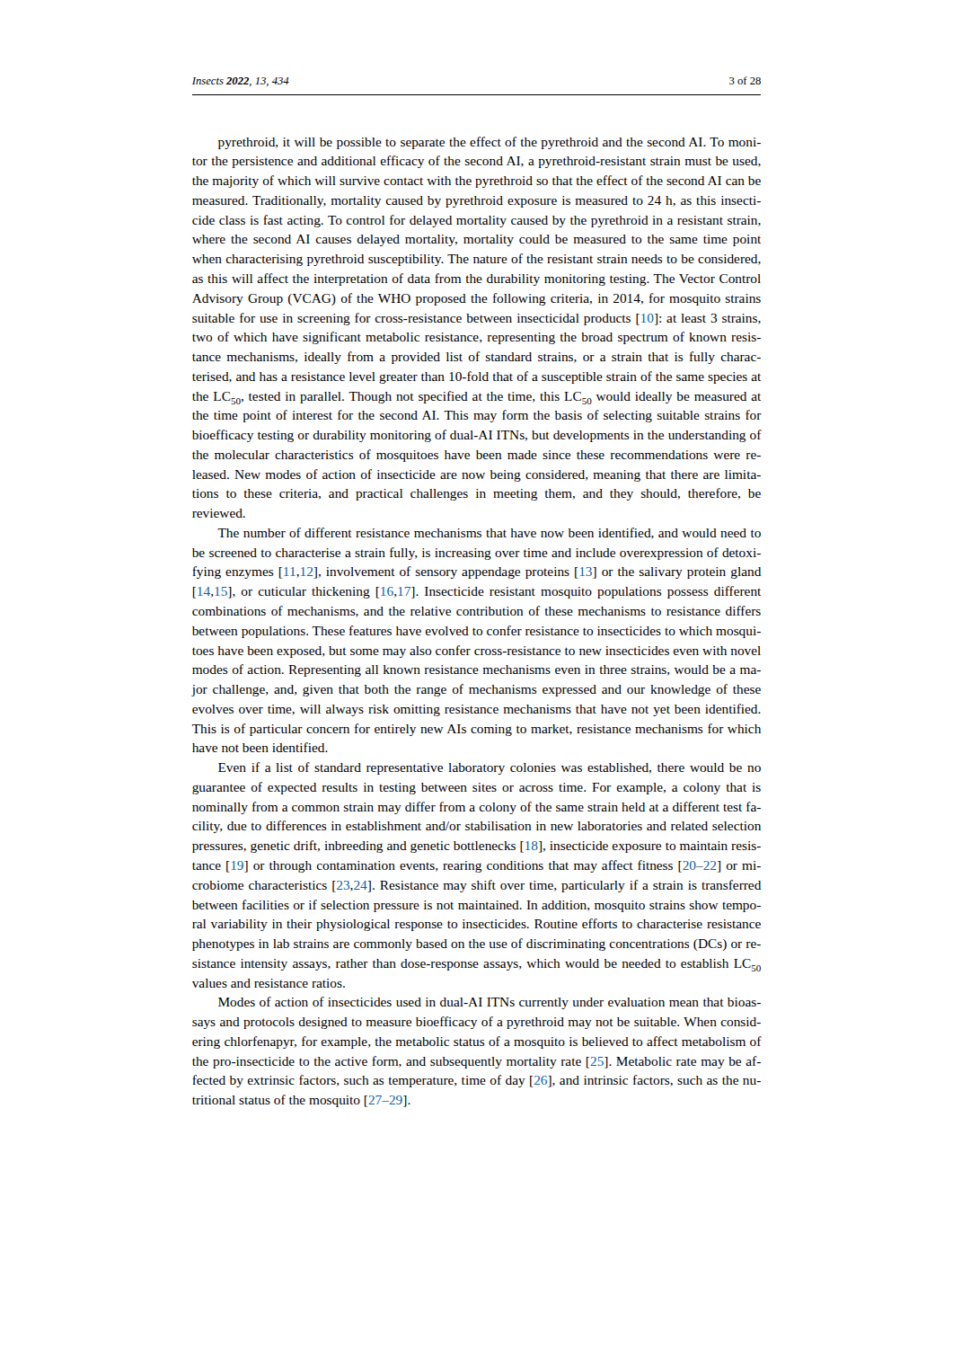Insects 2022, 13, 434 3 of 28
pyrethroid, it will be possible to separate the effect of the pyrethroid and the second AI. To monitor the persistence and additional efficacy of the second AI, a pyrethroid-resistant strain must be used, the majority of which will survive contact with the pyrethroid so that the effect of the second AI can be measured. Traditionally, mortality caused by pyrethroid exposure is measured to 24 h, as this insecticide class is fast acting. To control for delayed mortality caused by the pyrethroid in a resistant strain, where the second AI causes delayed mortality, mortality could be measured to the same time point when characterising pyrethroid susceptibility. The nature of the resistant strain needs to be considered, as this will affect the interpretation of data from the durability monitoring testing. The Vector Control Advisory Group (VCAG) of the WHO proposed the following criteria, in 2014, for mosquito strains suitable for use in screening for cross-resistance between insecticidal products [10]: at least 3 strains, two of which have significant metabolic resistance, representing the broad spectrum of known resistance mechanisms, ideally from a provided list of standard strains, or a strain that is fully characterised, and has a resistance level greater than 10-fold that of a susceptible strain of the same species at the LC50, tested in parallel. Though not specified at the time, this LC50 would ideally be measured at the time point of interest for the second AI. This may form the basis of selecting suitable strains for bioefficacy testing or durability monitoring of dual-AI ITNs, but developments in the understanding of the molecular characteristics of mosquitoes have been made since these recommendations were released. New modes of action of insecticide are now being considered, meaning that there are limitations to these criteria, and practical challenges in meeting them, and they should, therefore, be reviewed.
The number of different resistance mechanisms that have now been identified, and would need to be screened to characterise a strain fully, is increasing over time and include overexpression of detoxifying enzymes [11,12], involvement of sensory appendage proteins [13] or the salivary protein gland [14,15], or cuticular thickening [16,17]. Insecticide resistant mosquito populations possess different combinations of mechanisms, and the relative contribution of these mechanisms to resistance differs between populations. These features have evolved to confer resistance to insecticides to which mosquitoes have been exposed, but some may also confer cross-resistance to new insecticides even with novel modes of action. Representing all known resistance mechanisms even in three strains, would be a major challenge, and, given that both the range of mechanisms expressed and our knowledge of these evolves over time, will always risk omitting resistance mechanisms that have not yet been identified. This is of particular concern for entirely new AIs coming to market, resistance mechanisms for which have not been identified.
Even if a list of standard representative laboratory colonies was established, there would be no guarantee of expected results in testing between sites or across time. For example, a colony that is nominally from a common strain may differ from a colony of the same strain held at a different test facility, due to differences in establishment and/or stabilisation in new laboratories and related selection pressures, genetic drift, inbreeding and genetic bottlenecks [18], insecticide exposure to maintain resistance [19] or through contamination events, rearing conditions that may affect fitness [20–22] or microbiome characteristics [23,24]. Resistance may shift over time, particularly if a strain is transferred between facilities or if selection pressure is not maintained. In addition, mosquito strains show temporal variability in their physiological response to insecticides. Routine efforts to characterise resistance phenotypes in lab strains are commonly based on the use of discriminating concentrations (DCs) or resistance intensity assays, rather than dose-response assays, which would be needed to establish LC50 values and resistance ratios.
Modes of action of insecticides used in dual-AI ITNs currently under evaluation mean that bioassays and protocols designed to measure bioefficacy of a pyrethroid may not be suitable. When considering chlorfenapyr, for example, the metabolic status of a mosquito is believed to affect metabolism of the pro-insecticide to the active form, and subsequently mortality rate [25]. Metabolic rate may be affected by extrinsic factors, such as temperature, time of day [26], and intrinsic factors, such as the nutritional status of the mosquito [27–29].